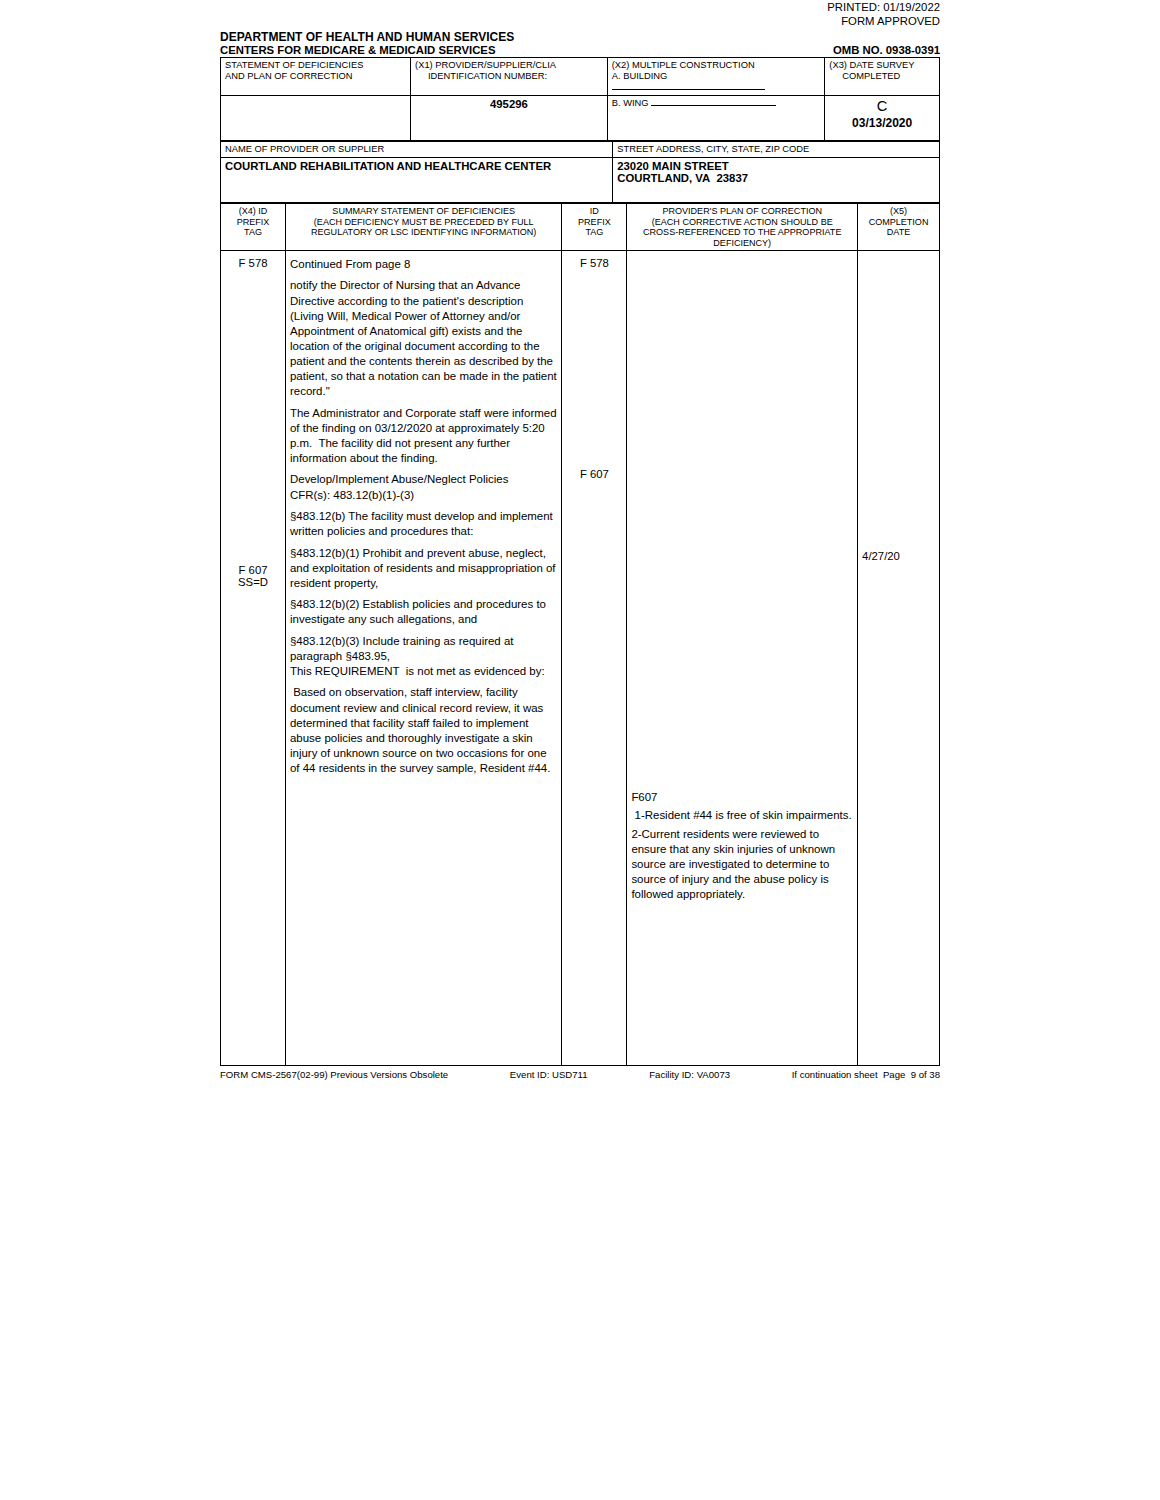PRINTED: 01/19/2022
FORM APPROVED
| DEPARTMENT OF HEALTH AND HUMAN SERVICES | |
| CENTERS FOR MEDICARE & MEDICAID SERVICES | OMB NO. 0938-0391 |
| STATEMENT OF DEFICIENCIES AND PLAN OF CORRECTION | (X1) PROVIDER/SUPPLIER/CLIA IDENTIFICATION NUMBER: | (X2) MULTIPLE CONSTRUCTION A. BUILDING | (X3) DATE SURVEY COMPLETED |
| | 495296 | B. WING | C 03/13/2020 |
| NAME OF PROVIDER OR SUPPLIER | STREET ADDRESS, CITY, STATE, ZIP CODE |
| COURTLAND REHABILITATION AND HEALTHCARE CENTER | 23020 MAIN STREET COURTLAND, VA 23837 |
| (X4) ID PREFIX TAG | SUMMARY STATEMENT OF DEFICIENCIES (EACH DEFICIENCY MUST BE PRECEDED BY FULL REGULATORY OR LSC IDENTIFYING INFORMATION) | ID PREFIX TAG | PROVIDER'S PLAN OF CORRECTION (EACH CORRECTIVE ACTION SHOULD BE CROSS-REFERENCED TO THE APPROPRIATE DEFICIENCY) | (X5) COMPLETION DATE |
| F 578 F 607 SS=D | Continued From page 8 notify the Director of Nursing that an Advance Directive according to the patient's description (Living Will, Medical Power of Attorney and/or Appointment of Anatomical gift) exists and the location of the original document according to the patient and the contents therein as described by the patient, so that a notation can be made in the patient record." The Administrator and Corporate staff were informed of the finding on 03/12/2020 at approximately 5:20 p.m. The facility did not present any further information about the finding. Develop/Implement Abuse/Neglect Policies CFR(s): 483.12(b)(1)-(3) §483.12(b) The facility must develop and implement written policies and procedures that: §483.12(b)(1) Prohibit and prevent abuse, neglect, and exploitation of residents and misappropriation of resident property, §483.12(b)(2) Establish policies and procedures to investigate any such allegations, and §483.12(b)(3) Include training as required at paragraph §483.95, This REQUIREMENT is not met as evidenced by: Based on observation, staff interview, facility document review and clinical record review, it was determined that facility staff failed to implement abuse policies and thoroughly investigate a skin injury of unknown source on two occasions for one of 44 residents in the survey sample, Resident #44. | F 578 F 607 | F607 1-Resident #44 is free of skin impairments. 2-Current residents were reviewed to ensure that any skin injuries of unknown source are investigated to determine to source of injury and the abuse policy is followed appropriately. | 4/27/20 |
FORM CMS-2567(02-99) Previous Versions Obsolete
Event ID: USD711
Facility ID: VA0073
If continuation sheet Page 9 of 38